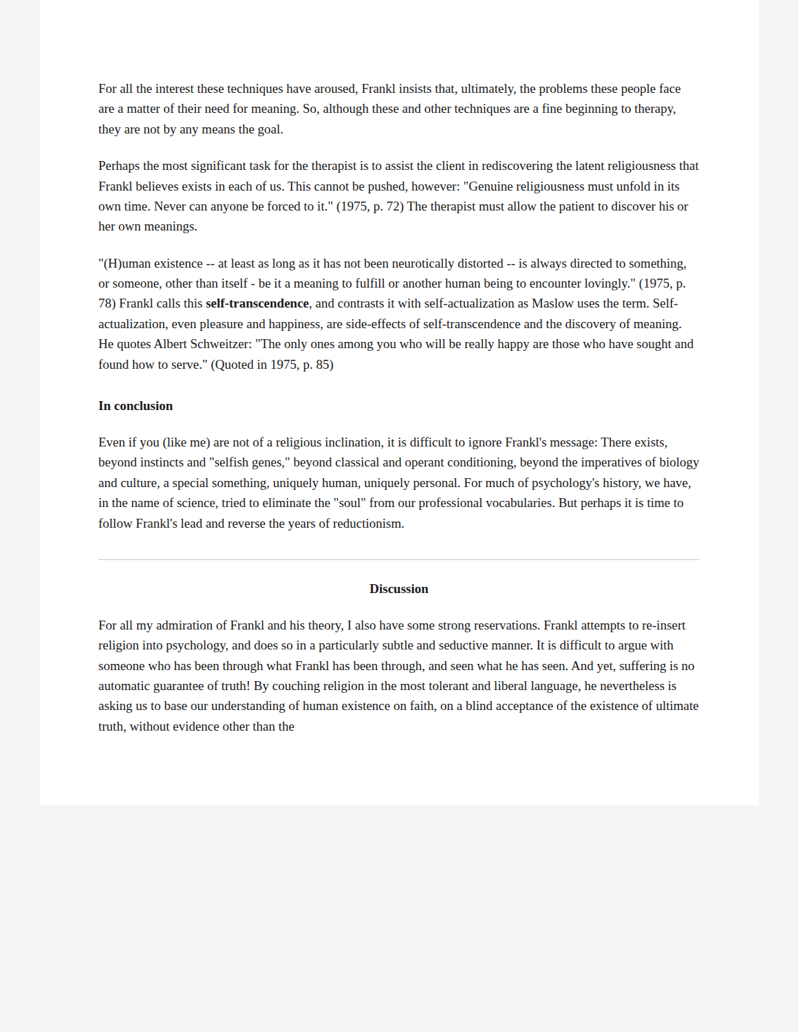For all the interest these techniques have aroused, Frankl insists that, ultimately, the problems these people face are a matter of their need for meaning. So, although these and other techniques are a fine beginning to therapy, they are not by any means the goal.
Perhaps the most significant task for the therapist is to assist the client in rediscovering the latent religiousness that Frankl believes exists in each of us. This cannot be pushed, however: "Genuine religiousness must unfold in its own time. Never can anyone be forced to it." (1975, p. 72) The therapist must allow the patient to discover his or her own meanings.
"(H)uman existence -- at least as long as it has not been neurotically distorted -- is always directed to something, or someone, other than itself - be it a meaning to fulfill or another human being to encounter lovingly." (1975, p. 78) Frankl calls this self-transcendence, and contrasts it with self-actualization as Maslow uses the term. Self-actualization, even pleasure and happiness, are side-effects of self-transcendence and the discovery of meaning. He quotes Albert Schweitzer: "The only ones among you who will be really happy are those who have sought and found how to serve." (Quoted in 1975, p. 85)
In conclusion
Even if you (like me) are not of a religious inclination, it is difficult to ignore Frankl's message: There exists, beyond instincts and "selfish genes," beyond classical and operant conditioning, beyond the imperatives of biology and culture, a special something, uniquely human, uniquely personal. For much of psychology's history, we have, in the name of science, tried to eliminate the "soul" from our professional vocabularies. But perhaps it is time to follow Frankl's lead and reverse the years of reductionism.
Discussion
For all my admiration of Frankl and his theory, I also have some strong reservations. Frankl attempts to re-insert religion into psychology, and does so in a particularly subtle and seductive manner. It is difficult to argue with someone who has been through what Frankl has been through, and seen what he has seen. And yet, suffering is no automatic guarantee of truth! By couching religion in the most tolerant and liberal language, he nevertheless is asking us to base our understanding of human existence on faith, on a blind acceptance of the existence of ultimate truth, without evidence other than the